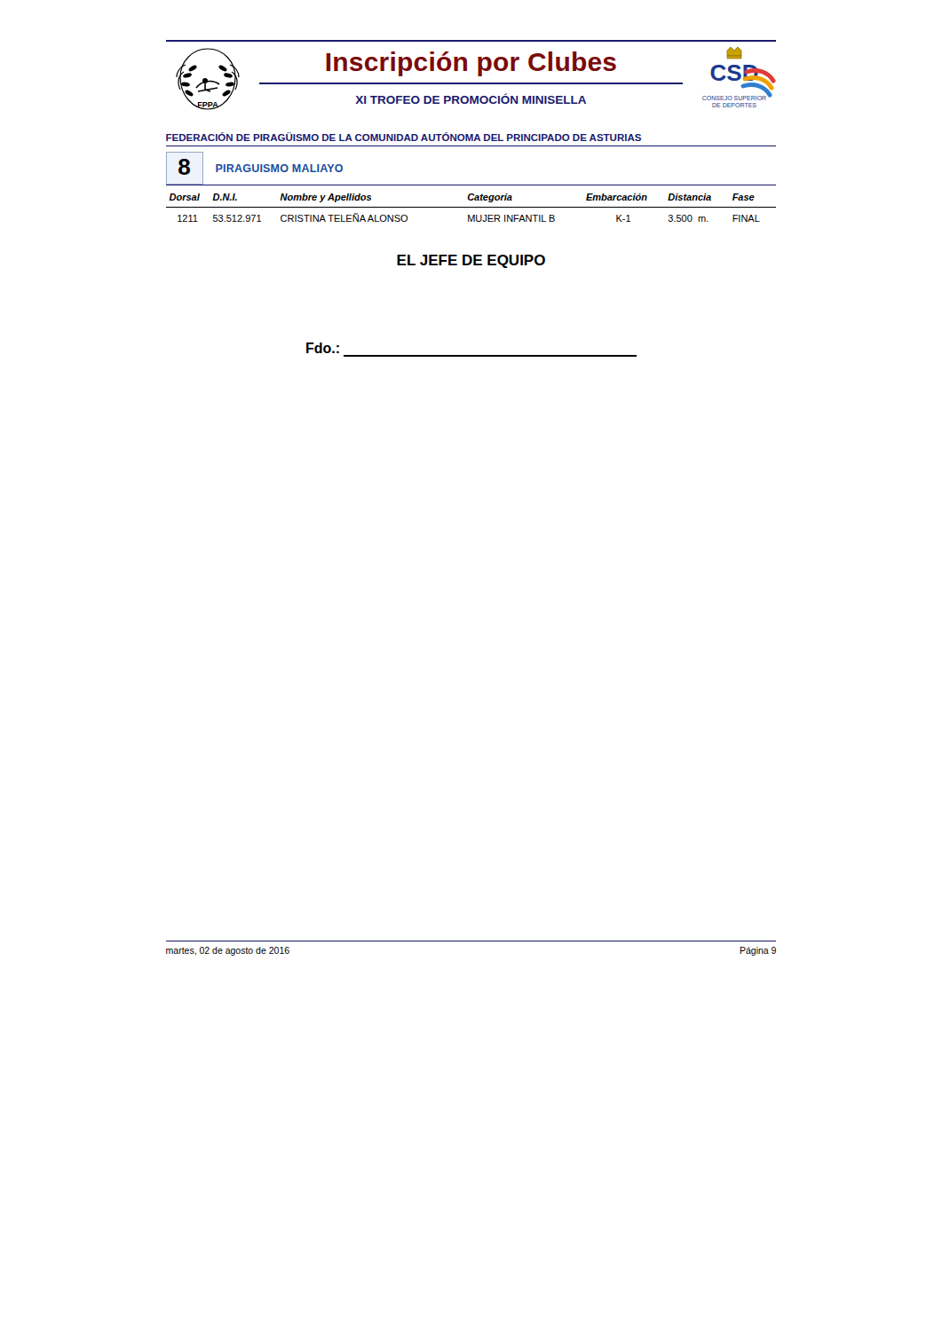FPPA
Inscripción por Clubes
XI TROFEO DE PROMOCIÓN MINISELLA
CSD CONSEJO SUPERIOR DE DEPORTES
FEDERACIÓN DE PIRAGÜISMO DE LA COMUNIDAD AUTÓNOMA DEL PRINCIPADO DE ASTURIAS
8
PIRAGUISMO MALIAYO
| Dorsal | D.N.I. | Nombre y Apellidos | Categoría | Embarcación | Distancia | Fase |
| --- | --- | --- | --- | --- | --- | --- |
| 1211 | 53.512.971 | CRISTINA TELEÑA ALONSO | MUJER INFANTIL B | K-1 | 3.500 m. | FINAL |
EL JEFE DE EQUIPO
Fdo.:
martes, 02 de agosto de 2016
Página 9